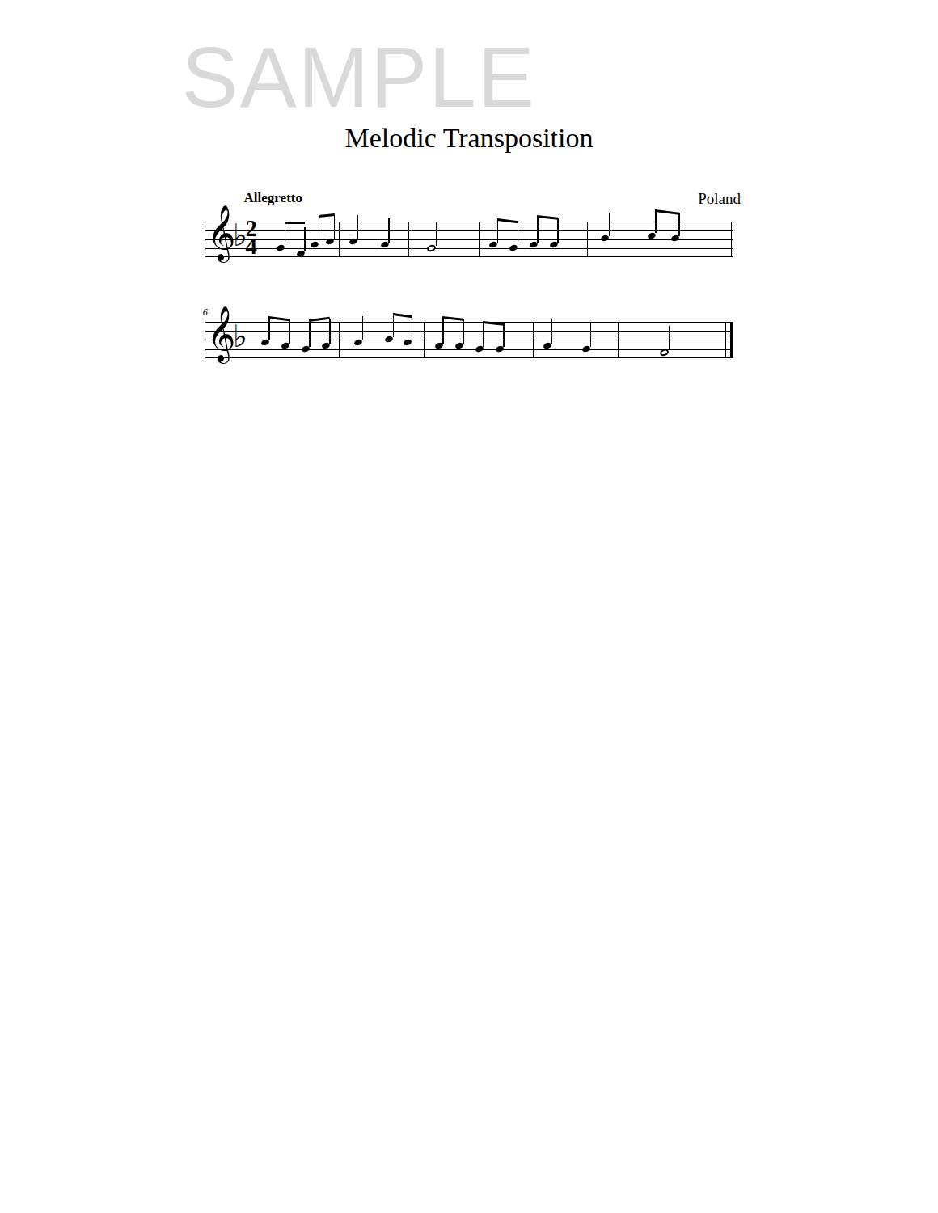SAMPLE
Melodic Transposition
Poland
Allegretto
6
𝄞
♭
2
4
𝄞
♭
Melodic Transposition. Traditional melody from Poland. Tempo: Allegretto. Treble clef, one flat (F major or D minor), 2/4 time. Ten measures on two systems; the second system begins at measure 6. The piece ends with a final barline.